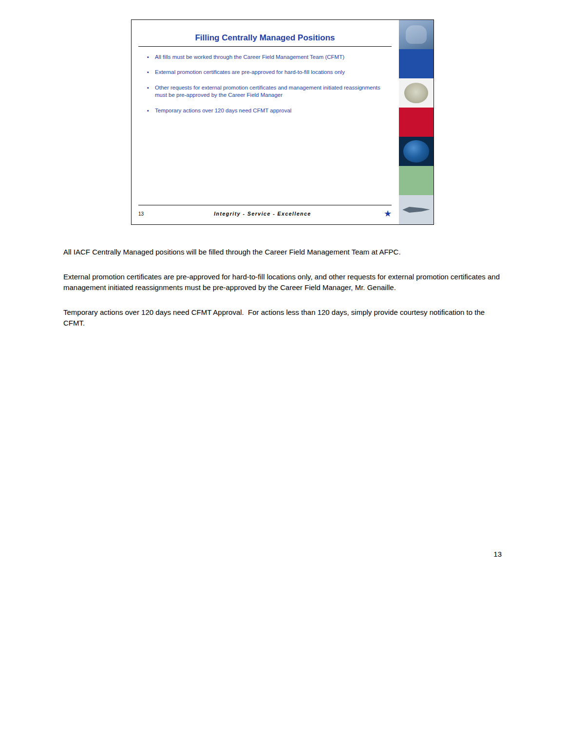Filling Centrally Managed Positions
All fills must be worked through the Career Field Management Team (CFMT)
External promotion certificates are pre-approved for hard-to-fill locations only
Other requests for external promotion certificates and management initiated reassignments must be pre-approved by the Career Field Manager
Temporary actions over 120 days need CFMT approval
13
Integrity - Service - Excellence
★
All IACF Centrally Managed positions will be filled through the Career Field Management Team at AFPC.
External promotion certificates are pre-approved for hard-to-fill locations only, and other requests for external promotion certificates and management initiated reassignments must be pre-approved by the Career Field Manager, Mr. Genaille.
Temporary actions over 120 days need CFMT Approval. For actions less than 120 days, simply provide courtesy notification to the CFMT.
13